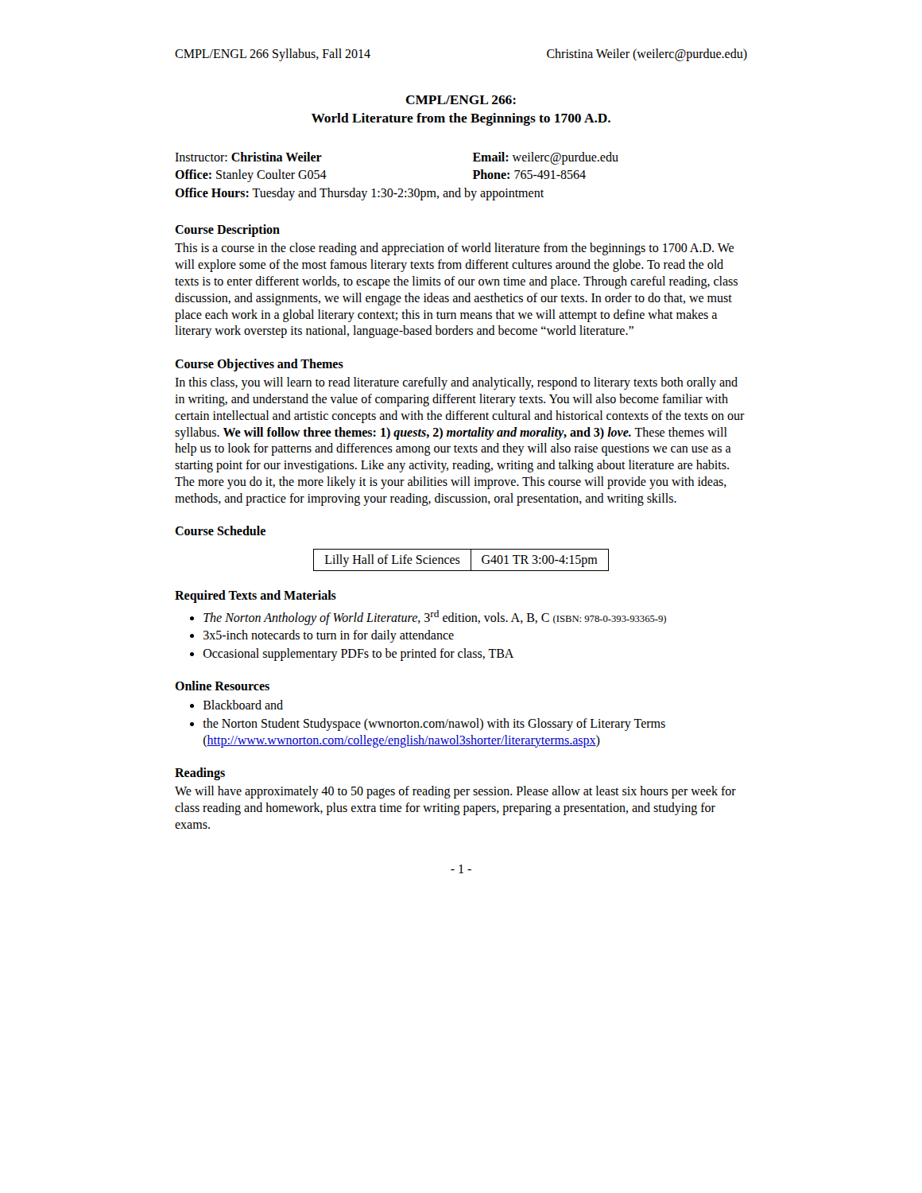CMPL/ENGL 266 Syllabus, Fall 2014
Christina Weiler (weilerc@purdue.edu)
CMPL/ENGL 266:
World Literature from the Beginnings to 1700 A.D.
Instructor: Christina Weiler
Email: weilerc@purdue.edu
Office: Stanley Coulter G054
Phone: 765-491-8564
Office Hours: Tuesday and Thursday 1:30-2:30pm, and by appointment
Course Description
This is a course in the close reading and appreciation of world literature from the beginnings to 1700 A.D. We will explore some of the most famous literary texts from different cultures around the globe. To read the old texts is to enter different worlds, to escape the limits of our own time and place. Through careful reading, class discussion, and assignments, we will engage the ideas and aesthetics of our texts. In order to do that, we must place each work in a global literary context; this in turn means that we will attempt to define what makes a literary work overstep its national, language-based borders and become “world literature.”
Course Objectives and Themes
In this class, you will learn to read literature carefully and analytically, respond to literary texts both orally and in writing, and understand the value of comparing different literary texts. You will also become familiar with certain intellectual and artistic concepts and with the different cultural and historical contexts of the texts on our syllabus. We will follow three themes: 1) quests, 2) mortality and morality, and 3) love. These themes will help us to look for patterns and differences among our texts and they will also raise questions we can use as a starting point for our investigations. Like any activity, reading, writing and talking about literature are habits. The more you do it, the more likely it is your abilities will improve. This course will provide you with ideas, methods, and practice for improving your reading, discussion, oral presentation, and writing skills.
Course Schedule
Lilly Hall of Life Sciences
G401 TR 3:00-4:15pm
Required Texts and Materials
The Norton Anthology of World Literature, 3rd edition, vols. A, B, C (ISBN: 978-0-393-93365-9)
3x5-inch notecards to turn in for daily attendance
Occasional supplementary PDFs to be printed for class, TBA
Online Resources
Blackboard and
the Norton Student Studyspace (wwnorton.com/nawol) with its Glossary of Literary Terms (http://www.wwnorton.com/college/english/nawol3shorter/literaryterms.aspx)
Readings
We will have approximately 40 to 50 pages of reading per session. Please allow at least six hours per week for class reading and homework, plus extra time for writing papers, preparing a presentation, and studying for exams.
- 1 -